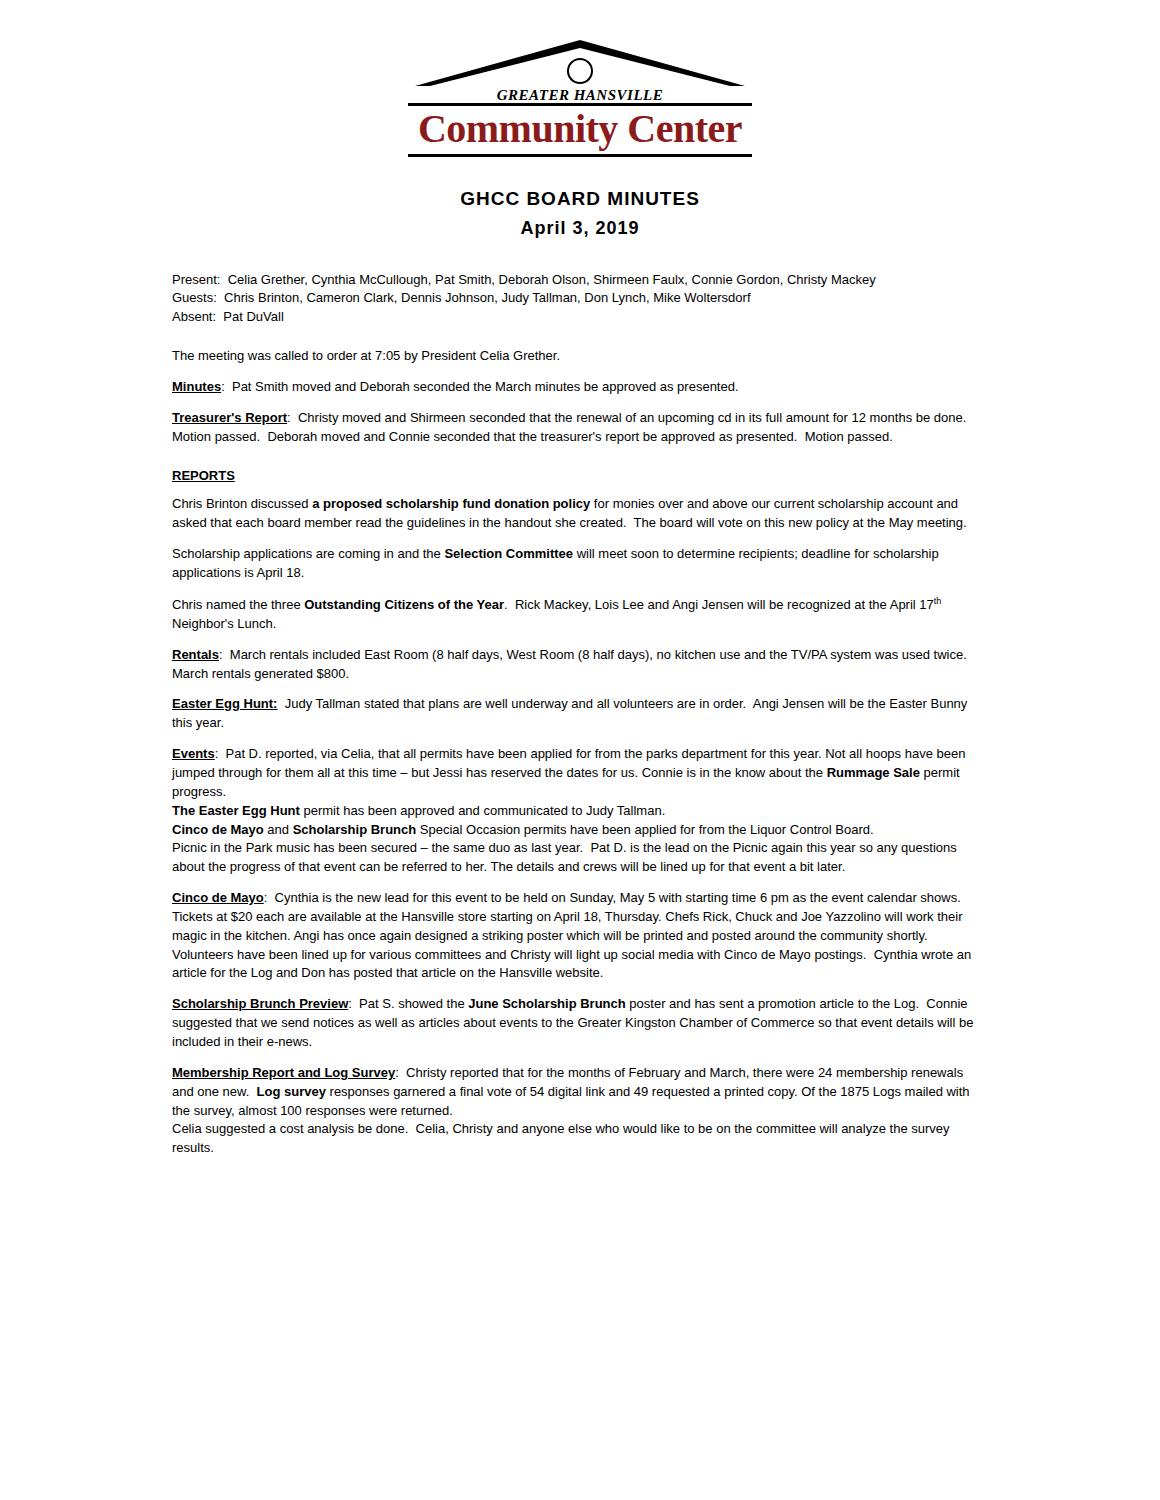GREATER HANSVILLE
Community Center
GHCC BOARD MINUTES
April 3, 2019
Present: Celia Grether, Cynthia McCullough, Pat Smith, Deborah Olson, Shirmeen Faulx, Connie Gordon, Christy Mackey
Guests: Chris Brinton, Cameron Clark, Dennis Johnson, Judy Tallman, Don Lynch, Mike Woltersdorf
Absent: Pat DuVall
The meeting was called to order at 7:05 by President Celia Grether.
Minutes: Pat Smith moved and Deborah seconded the March minutes be approved as presented.
Treasurer's Report: Christy moved and Shirmeen seconded that the renewal of an upcoming cd in its full amount for 12 months be done. Motion passed. Deborah moved and Connie seconded that the treasurer's report be approved as presented. Motion passed.
REPORTS
Chris Brinton discussed a proposed scholarship fund donation policy for monies over and above our current scholarship account and asked that each board member read the guidelines in the handout she created. The board will vote on this new policy at the May meeting.
Scholarship applications are coming in and the Selection Committee will meet soon to determine recipients; deadline for scholarship applications is April 18.
Chris named the three Outstanding Citizens of the Year. Rick Mackey, Lois Lee and Angi Jensen will be recognized at the April 17th Neighbor's Lunch.
Rentals: March rentals included East Room (8 half days, West Room (8 half days), no kitchen use and the TV/PA system was used twice. March rentals generated $800.
Easter Egg Hunt: Judy Tallman stated that plans are well underway and all volunteers are in order. Angi Jensen will be the Easter Bunny this year.
Events: Pat D. reported, via Celia, that all permits have been applied for from the parks department for this year. Not all hoops have been jumped through for them all at this time – but Jessi has reserved the dates for us. Connie is in the know about the Rummage Sale permit progress.
The Easter Egg Hunt permit has been approved and communicated to Judy Tallman.
Cinco de Mayo and Scholarship Brunch Special Occasion permits have been applied for from the Liquor Control Board.
Picnic in the Park music has been secured – the same duo as last year. Pat D. is the lead on the Picnic again this year so any questions about the progress of that event can be referred to her. The details and crews will be lined up for that event a bit later.
Cinco de Mayo: Cynthia is the new lead for this event to be held on Sunday, May 5 with starting time 6 pm as the event calendar shows. Tickets at $20 each are available at the Hansville store starting on April 18, Thursday. Chefs Rick, Chuck and Joe Yazzolino will work their magic in the kitchen. Angi has once again designed a striking poster which will be printed and posted around the community shortly. Volunteers have been lined up for various committees and Christy will light up social media with Cinco de Mayo postings. Cynthia wrote an article for the Log and Don has posted that article on the Hansville website.
Scholarship Brunch Preview: Pat S. showed the June Scholarship Brunch poster and has sent a promotion article to the Log. Connie suggested that we send notices as well as articles about events to the Greater Kingston Chamber of Commerce so that event details will be included in their e-news.
Membership Report and Log Survey: Christy reported that for the months of February and March, there were 24 membership renewals and one new. Log survey responses garnered a final vote of 54 digital link and 49 requested a printed copy. Of the 1875 Logs mailed with the survey, almost 100 responses were returned.
Celia suggested a cost analysis be done. Celia, Christy and anyone else who would like to be on the committee will analyze the survey results.